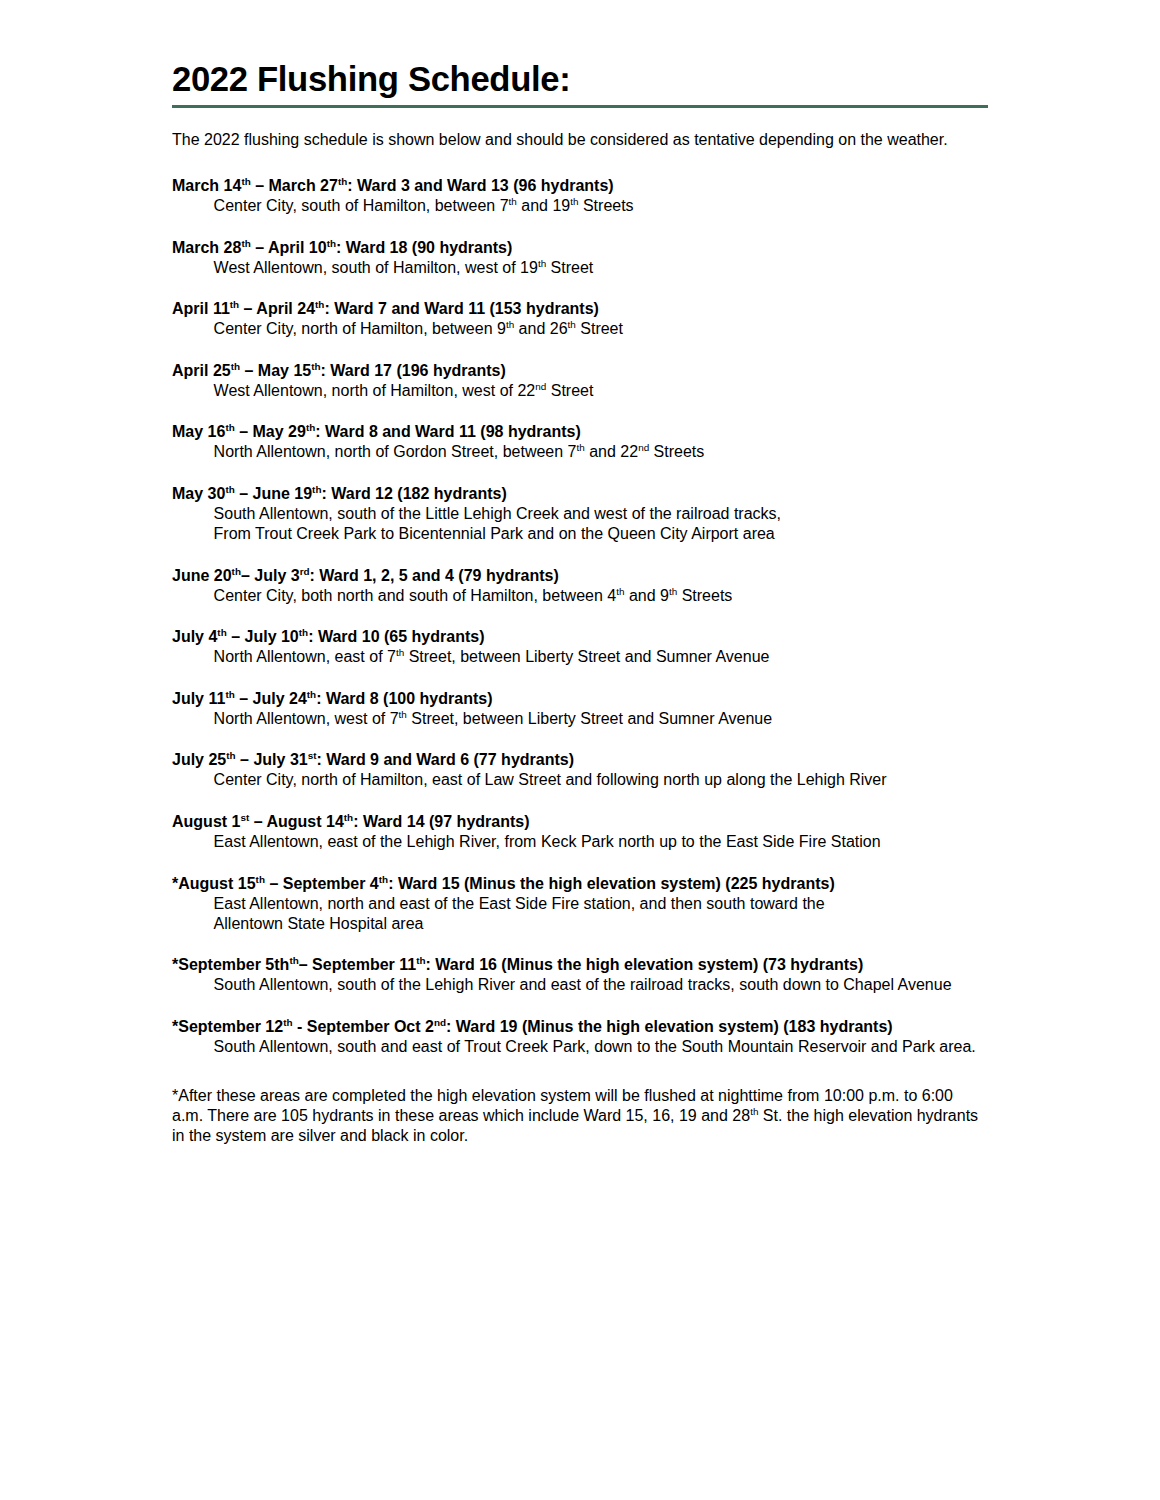2022 Flushing Schedule:
The 2022 flushing schedule is shown below and should be considered as tentative depending on the weather.
March 14th – March 27th: Ward 3 and Ward 13 (96 hydrants)
Center City, south of Hamilton, between 7th and 19th Streets
March 28th – April 10th: Ward 18 (90 hydrants)
West Allentown, south of Hamilton, west of 19th Street
April 11th – April 24th: Ward 7 and Ward 11 (153 hydrants)
Center City, north of Hamilton, between 9th and 26th Street
April 25th – May 15th: Ward 17 (196 hydrants)
West Allentown, north of Hamilton, west of 22nd Street
May 16th – May 29th: Ward 8 and Ward 11 (98 hydrants)
North Allentown, north of Gordon Street, between 7th and 22nd Streets
May 30th – June 19th: Ward 12 (182 hydrants)
South Allentown, south of the Little Lehigh Creek and west of the railroad tracks,
From Trout Creek Park to Bicentennial Park and on the Queen City Airport area
June 20th– July 3rd: Ward 1, 2, 5 and 4 (79 hydrants)
Center City, both north and south of Hamilton, between 4th and 9th Streets
July 4th – July 10th: Ward 10 (65 hydrants)
North Allentown, east of 7th Street, between Liberty Street and Sumner Avenue
July 11th – July 24th: Ward 8 (100 hydrants)
North Allentown, west of 7th Street, between Liberty Street and Sumner Avenue
July 25th – July 31st: Ward 9 and Ward 6 (77 hydrants)
Center City, north of Hamilton, east of Law Street and following north up along the Lehigh River
August 1st – August 14th: Ward 14 (97 hydrants)
East Allentown, east of the Lehigh River, from Keck Park north up to the East Side Fire Station
*August 15th – September 4th: Ward 15 (Minus the high elevation system) (225 hydrants)
East Allentown, north and east of the East Side Fire station, and then south toward the
Allentown State Hospital area
*September 5thth– September 11th: Ward 16 (Minus the high elevation system) (73 hydrants)
South Allentown, south of the Lehigh River and east of the railroad tracks, south down to Chapel Avenue
*September 12th - September Oct 2nd: Ward 19 (Minus the high elevation system) (183 hydrants)
South Allentown, south and east of Trout Creek Park, down to the South Mountain Reservoir and Park area.
*After these areas are completed the high elevation system will be flushed at nighttime from 10:00 p.m. to 6:00 a.m. There are 105 hydrants in these areas which include Ward 15, 16, 19 and 28th St. the high elevation hydrants in the system are silver and black in color.